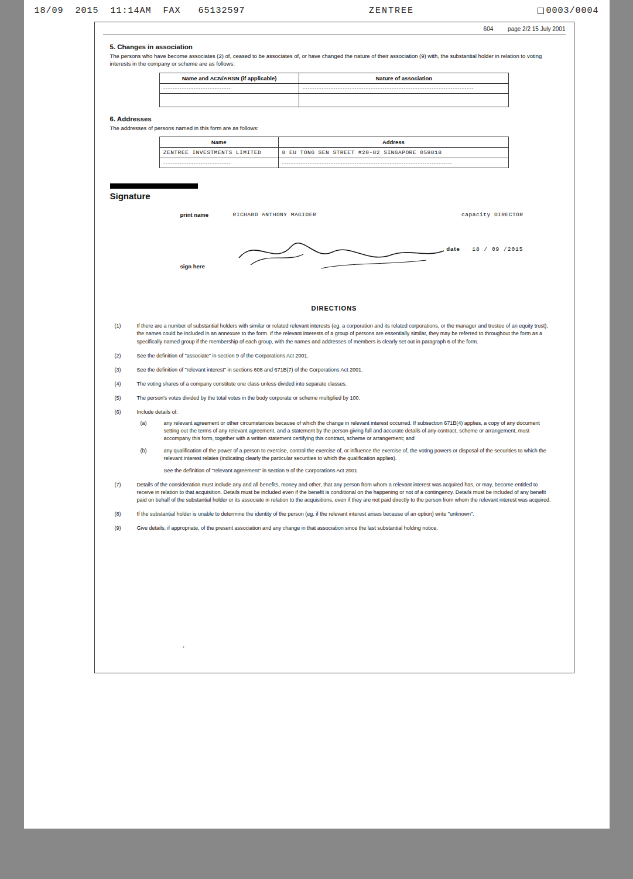18/09 2015 11:14AM FAX 65132597 ZENTREE 0003/0004
604 page 2/2 15 July 2001
5. Changes in association
The persons who have become associates (2) of, ceased to be associates of, or have changed the nature of their association (9) with, the substantial holder in relation to voting interests in the company or scheme are as follows:
| Name and ACN/ARSN (if applicable) | Nature of association |
| --- | --- |
| ----------------------------- | ------------------------------------------------------------------------- |
6. Addresses
The addresses of persons named in this form are as follows:
| Name | Address |
| --- | --- |
| ZENTREE INVESTMENTS LIMITED | 8 EU TONG SEN STREET #20-82 SINGAPORE 059818 |
| ----------------------------- | ------------------------------------------------------------------------- |
Signature
print name RICHARD ANTHONY MAGIDER capacity DIRECTOR
sign here date 18 / 09 /2015
DIRECTIONS
(1) If there are a number of substantial holders with similar or related relevant interests (eg. a corporation and its related corporations, or the manager and trustee of an equity trust), the names could be included in an annexure to the form. If the relevant interests of a group of persons are essentially similar, they may be referred to throughout the form as a specifically named group if the membership of each group, with the names and addresses of members is clearly set out in paragraph 6 of the form.
(2) See the definition of "associate" in section 9 of the Corporations Act 2001.
(3) See the definition of "relevant interest" in sections 608 and 671B(7) of the Corporations Act 2001.
(4) The voting shares of a company constitute one class unless divided into separate classes.
(5) The person's votes divided by the total votes in the body corporate or scheme multiplied by 100.
(6) Include details of:
(a) any relevant agreement or other circumstances because of which the change in relevant interest occurred. If subsection 671B(4) applies, a copy of any document setting out the terms of any relevant agreement, and a statement by the person giving full and accurate details of any contract, scheme or arrangement, must accompany this form, together with a written statement certifying this contract, scheme or arrangement; and
(b) any qualification of the power of a person to exercise, control the exercise of, or influence the exercise of, the voting powers or disposal of the securities to which the relevant interest relates (indicating clearly the particular securities to which the qualification applies).
See the definition of "relevant agreement" in section 9 of the Corporations Act 2001.
(7) Details of the consideration must include any and all benefits, money and other, that any person from whom a relevant interest was acquired has, or may, become entitled to receive in relation to that acquisition. Details must be included even if the benefit is conditional on the happening or not of a contingency. Details must be included of any benefit paid on behalf of the substantial holder or its associate in relation to the acquisitions, even if they are not paid directly to the person from whom the relevant interest was acquired.
(8) If the substantial holder is unable to determine the identity of the person (eg. if the relevant interest arises because of an option) write "unknown".
(9) Give details, if appropriate, of the present association and any change in that association since the last substantial holding notice.
.